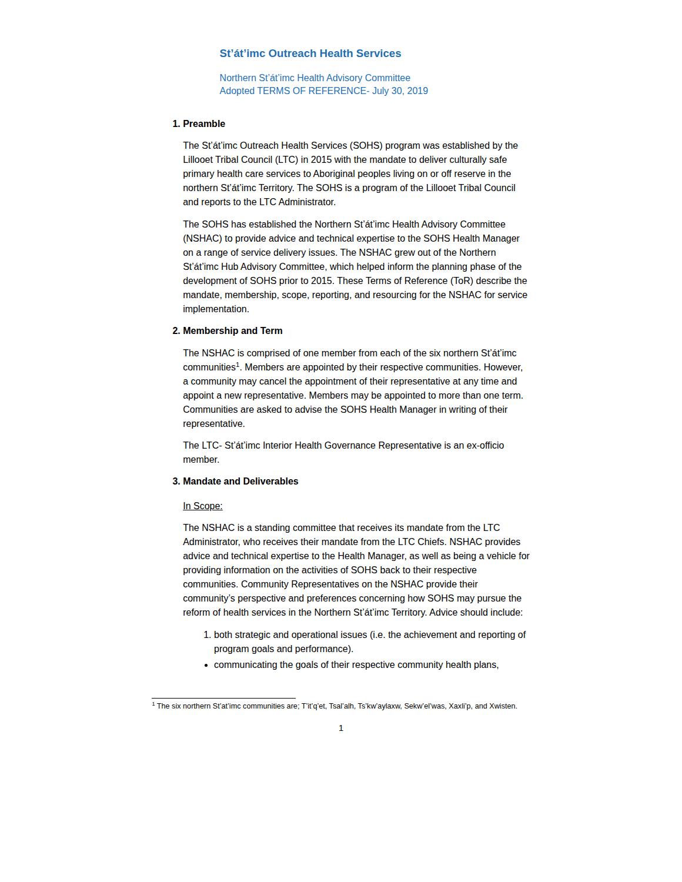St’át’imc Outreach Health Services
Northern St’át’imc Health Advisory Committee
Adopted TERMS OF REFERENCE- July 30, 2019
Preamble
The St’át’imc Outreach Health Services (SOHS) program was established by the Lillooet Tribal Council (LTC) in 2015 with the mandate to deliver culturally safe primary health care services to Aboriginal peoples living on or off reserve in the northern St’át’imc Territory. The SOHS is a program of the Lillooet Tribal Council and reports to the LTC Administrator.
The SOHS has established the Northern St’át’imc Health Advisory Committee (NSHAC) to provide advice and technical expertise to the SOHS Health Manager on a range of service delivery issues. The NSHAC grew out of the Northern St’át’imc Hub Advisory Committee, which helped inform the planning phase of the development of SOHS prior to 2015. These Terms of Reference (ToR) describe the mandate, membership, scope, reporting, and resourcing for the NSHAC for service implementation.
Membership and Term
The NSHAC is comprised of one member from each of the six northern St’át’imc communities1. Members are appointed by their respective communities. However, a community may cancel the appointment of their representative at any time and appoint a new representative. Members may be appointed to more than one term. Communities are asked to advise the SOHS Health Manager in writing of their representative.
The LTC- St’át’imc Interior Health Governance Representative is an ex-officio member.
Mandate and Deliverables
In Scope:
The NSHAC is a standing committee that receives its mandate from the LTC Administrator, who receives their mandate from the LTC Chiefs. NSHAC provides advice and technical expertise to the Health Manager, as well as being a vehicle for providing information on the activities of SOHS back to their respective communities. Community Representatives on the NSHAC provide their community’s perspective and preferences concerning how SOHS may pursue the reform of health services in the Northern St’át’imc Territory. Advice should include:
both strategic and operational issues (i.e. the achievement and reporting of program goals and performance).
communicating the goals of their respective community health plans,
1 The six northern St’at’imc communities are; T’it’q’et, Tsal’alh, Ts’kw’aylaxw, Sekw’el’was, Xaxli’p, and Xwisten.
1